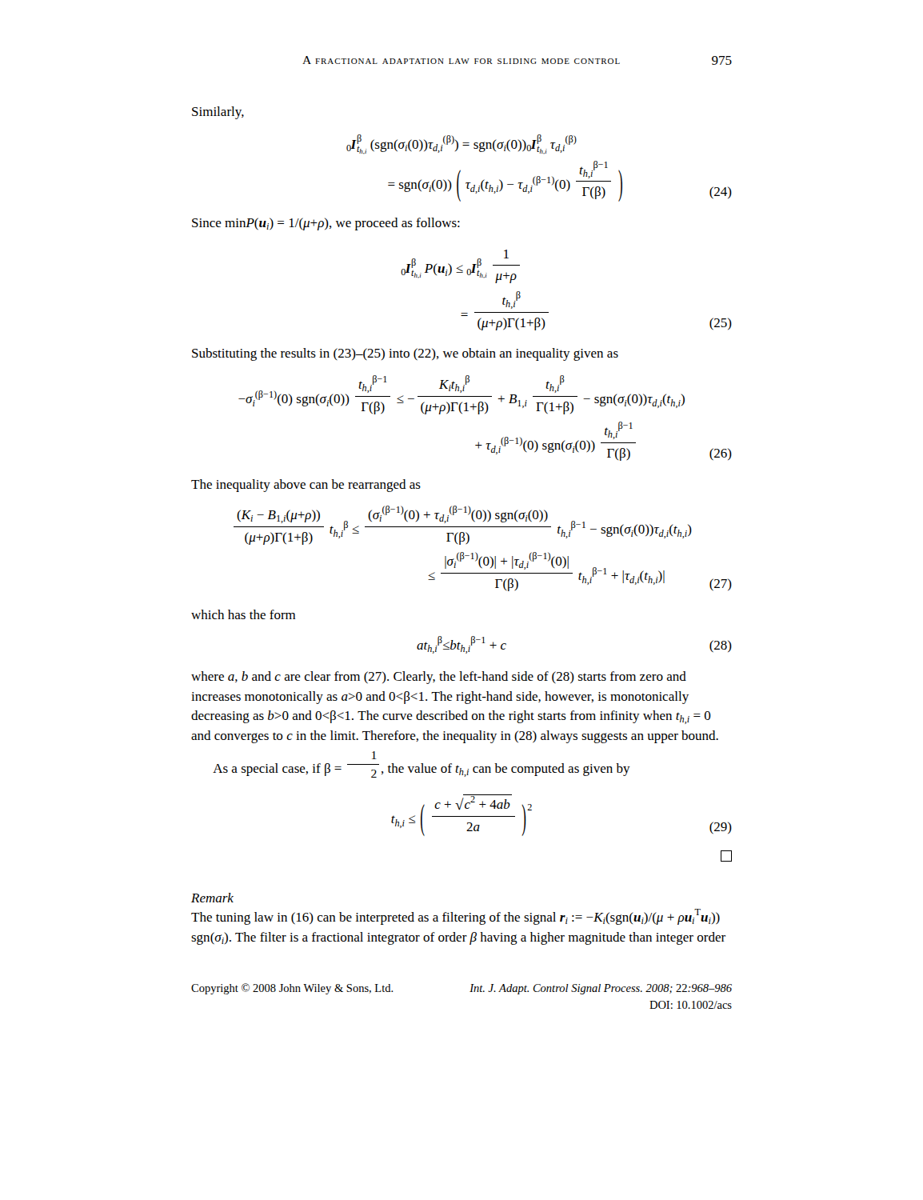A fractional adaptation law for sliding mode control 975
Similarly,
0 I βth,i (sgn(σi(0))τd,i(β)) = sgn(σi(0))0 I βth,i τd,i(β) = sgn(σi(0)) ( τd,i(th,i) − τd,i(β−1)(0) th,iβ−1 Γ(β) ) (24)
Since minP(ui) = 1/(μ+ρ), we proceed as follows:
0 I βth,i P(ui) ≤ 0 I βth,i 1 μ+ρ = th,iβ(μ+ρ)Γ(1+β) (25)
Substituting the results in (23)–(25) into (22), we obtain an inequality given as
−σi(β−1)(0) sgn(σi(0)) th,iβ−1 Γ(β) ≤ −Kith,iβ(μ+ρ)Γ(1+β) + B1,i th,iβ Γ(1+β) − sgn(σi(0))τd,i(th,i) + τd,i(β−1)(0) sgn(σi(0)) th,iβ−1 Γ(β) (26)
The inequality above can be rearranged as
(Ki − B1,i(μ+ρ))(μ+ρ)Γ(1+β) th,iβ ≤ (σi(β−1)(0) + τd,i(β−1)(0)) sgn(σi(0)) Γ(β) th,iβ−1 − sgn(σi(0))τd,i(th,i) ≤ |σi(β−1)(0)| + |τd,i(β−1)(0)|Γ(β) th,iβ−1 + |τd,i(th,i)| (27)
which has the form
ath,iβ≤bth,iβ−1 + c (28)
where a, b and c are clear from (27). Clearly, the left-hand side of (28) starts from zero and increases monotonically as a>0 and 0<β<1. The right-hand side, however, is monotonically decreasing as b>0 and 0<β<1. The curve described on the right starts from infinity when th,i = 0 and converges to c in the limit. Therefore, the inequality in (28) always suggests an upper bound.
As a special case, if β = 12, the value of th,i can be computed as given by
th,i ≤ ( c + c2 + 4ab 2a )2 (29)
Remark
The tuning law in (16) can be interpreted as a filtering of the signal ri := −Ki(sgn(ui)/(μ + ρuiTui)) sgn(σi). The filter is a fractional integrator of order β having a higher magnitude than integer order
Copyright © 2008 John Wiley & Sons, Ltd.
Int. J. Adapt. Control Signal Process. 2008; 22:968–986
DOI: 10.1002/acs